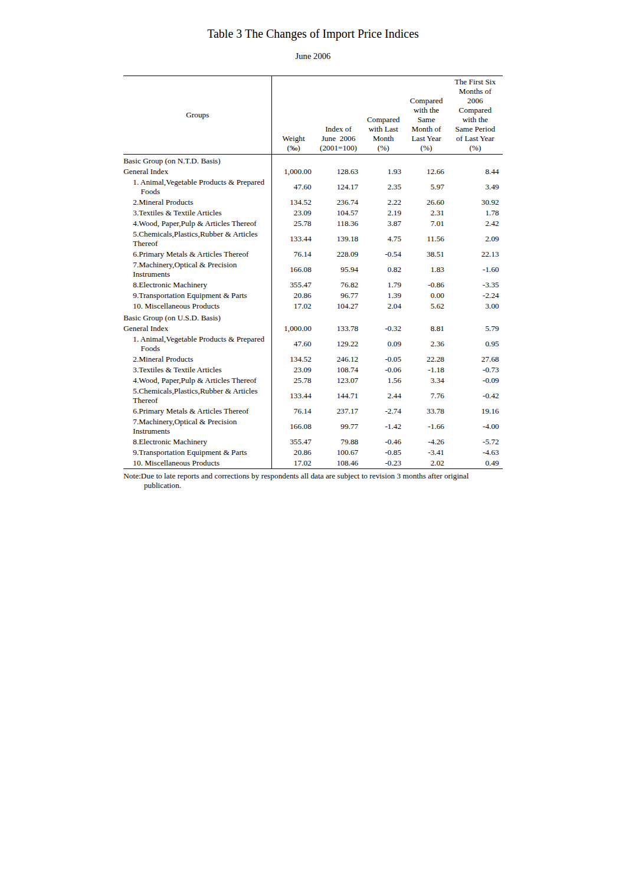Table 3 The Changes of Import Price Indices
June 2006
| Groups | Weight (‰) | Index of June 2006 (2001=100) | Compared with Last Month (%) | Compared with the Same Month of Last Year (%) | The First Six Months of 2006 Compared with the Same Period of Last Year (%) |
| --- | --- | --- | --- | --- | --- |
| Basic Group (on N.T.D. Basis) | | | | | |
| General Index | 1,000.00 | 128.63 | 1.93 | 12.66 | 8.44 |
| 1. Animal,Vegetable Products & Prepared Foods | 47.60 | 124.17 | 2.35 | 5.97 | 3.49 |
| 2.Mineral Products | 134.52 | 236.74 | 2.22 | 26.60 | 30.92 |
| 3.Textiles & Textile Articles | 23.09 | 104.57 | 2.19 | 2.31 | 1.78 |
| 4.Wood, Paper,Pulp & Articles Thereof | 25.78 | 118.36 | 3.87 | 7.01 | 2.42 |
| 5.Chemicals,Plastics,Rubber & Articles Thereof | 133.44 | 139.18 | 4.75 | 11.56 | 2.09 |
| 6.Primary Metals & Articles Thereof | 76.14 | 228.09 | -0.54 | 38.51 | 22.13 |
| 7.Machinery,Optical & Precision Instruments | 166.08 | 95.94 | 0.82 | 1.83 | -1.60 |
| 8.Electronic Machinery | 355.47 | 76.82 | 1.79 | -0.86 | -3.35 |
| 9.Transportation Equipment & Parts | 20.86 | 96.77 | 1.39 | 0.00 | -2.24 |
| 10. Miscellaneous Products | 17.02 | 104.27 | 2.04 | 5.62 | 3.00 |
| Basic Group (on U.S.D. Basis) | | | | | |
| General Index | 1,000.00 | 133.78 | -0.32 | 8.81 | 5.79 |
| 1. Animal,Vegetable Products & Prepared Foods | 47.60 | 129.22 | 0.09 | 2.36 | 0.95 |
| 2.Mineral Products | 134.52 | 246.12 | -0.05 | 22.28 | 27.68 |
| 3.Textiles & Textile Articles | 23.09 | 108.74 | -0.06 | -1.18 | -0.73 |
| 4.Wood, Paper,Pulp & Articles Thereof | 25.78 | 123.07 | 1.56 | 3.34 | -0.09 |
| 5.Chemicals,Plastics,Rubber & Articles Thereof | 133.44 | 144.71 | 2.44 | 7.76 | -0.42 |
| 6.Primary Metals & Articles Thereof | 76.14 | 237.17 | -2.74 | 33.78 | 19.16 |
| 7.Machinery,Optical & Precision Instruments | 166.08 | 99.77 | -1.42 | -1.66 | -4.00 |
| 8.Electronic Machinery | 355.47 | 79.88 | -0.46 | -4.26 | -5.72 |
| 9.Transportation Equipment & Parts | 20.86 | 100.67 | -0.85 | -3.41 | -4.63 |
| 10. Miscellaneous Products | 17.02 | 108.46 | -0.23 | 2.02 | 0.49 |
Note:Due to late reports and corrections by respondents all data are subject to revision 3 months after original publication.